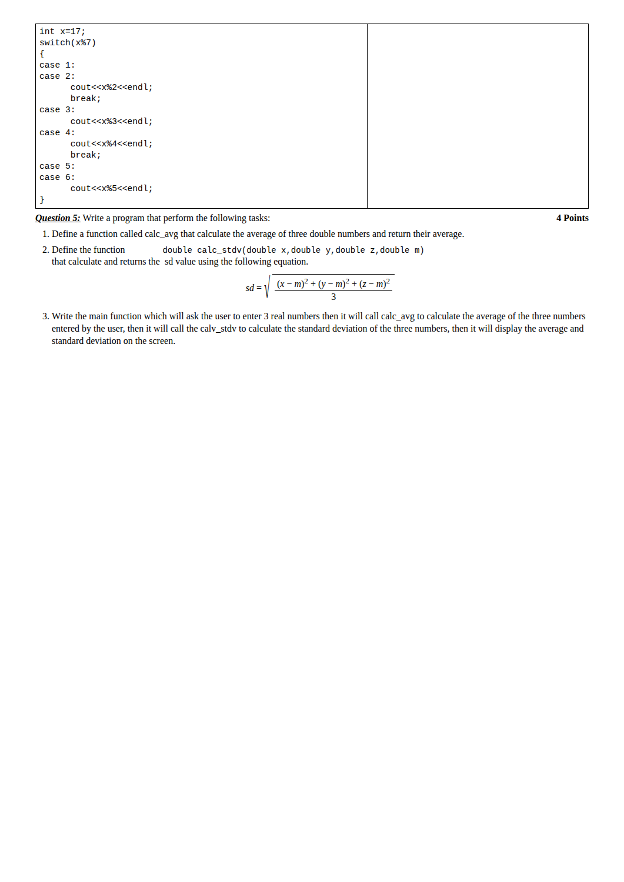| int x=17; switch(x%7) { case 1: case 2: cout<<x%2<<endl; break; case 3: cout<<x%3<<endl; case 4: cout<<x%4<<endl; break; case 5: case 6: cout<<x%5<<endl; } | |
Question 5: Write a program that perform the following tasks: 4 Points
Define a function called calc_avg that calculate the average of three double numbers and return their average.
Define the function double calc_stdv(double x,double y,double z,double m)
that calculate and returns the sd value using the following equation.
sd = (x − m)2 + (y − m)2 + (z − m)2 3
Write the main function which will ask the user to enter 3 real numbers then it will call calc_avg to calculate the average of the three numbers entered by the user, then it will call the calv_stdv to calculate the standard deviation of the three numbers, then it will display the average and standard deviation on the screen.